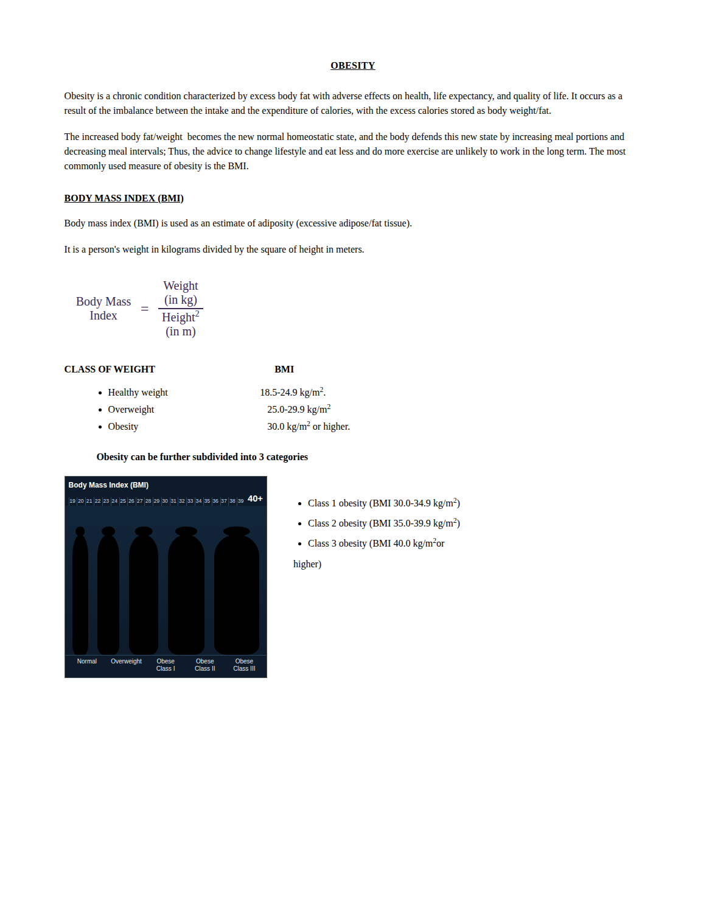OBESITY
Obesity is a chronic condition characterized by excess body fat with adverse effects on health, life expectancy, and quality of life. It occurs as a result of the imbalance between the intake and the expenditure of calories, with the excess calories stored as body weight/fat.
The increased body fat/weight becomes the new normal homeostatic state, and the body defends this new state by increasing meal portions and decreasing meal intervals; Thus, the advice to change lifestyle and eat less and do more exercise are unlikely to work in the long term. The most commonly used measure of obesity is the BMI.
BODY MASS INDEX (BMI)
Body mass index (BMI) is used as an estimate of adiposity (excessive adipose/fat tissue).
It is a person's weight in kilograms divided by the square of height in meters.
Body Mass
Index = Weight
(in kg) Height2
(in m)
CLASS OF WEIGHT BMI
Healthy weight18.5-24.9 kg/m2.
Overweight 25.0-29.9 kg/m2
Obesity 30.0 kg/m2 or higher.
Obesity can be further subdivided into 3 categories
Body Mass Index (BMI)
19202122232425262728293031323334353637383940+
Normal
Overweight
Obese
Class I
Obese
Class II
Obese
Class III
Class 1 obesity (BMI 30.0-34.9 kg/m2)
Class 2 obesity (BMI 35.0-39.9 kg/m2)
Class 3 obesity (BMI 40.0 kg/m2or
higher)